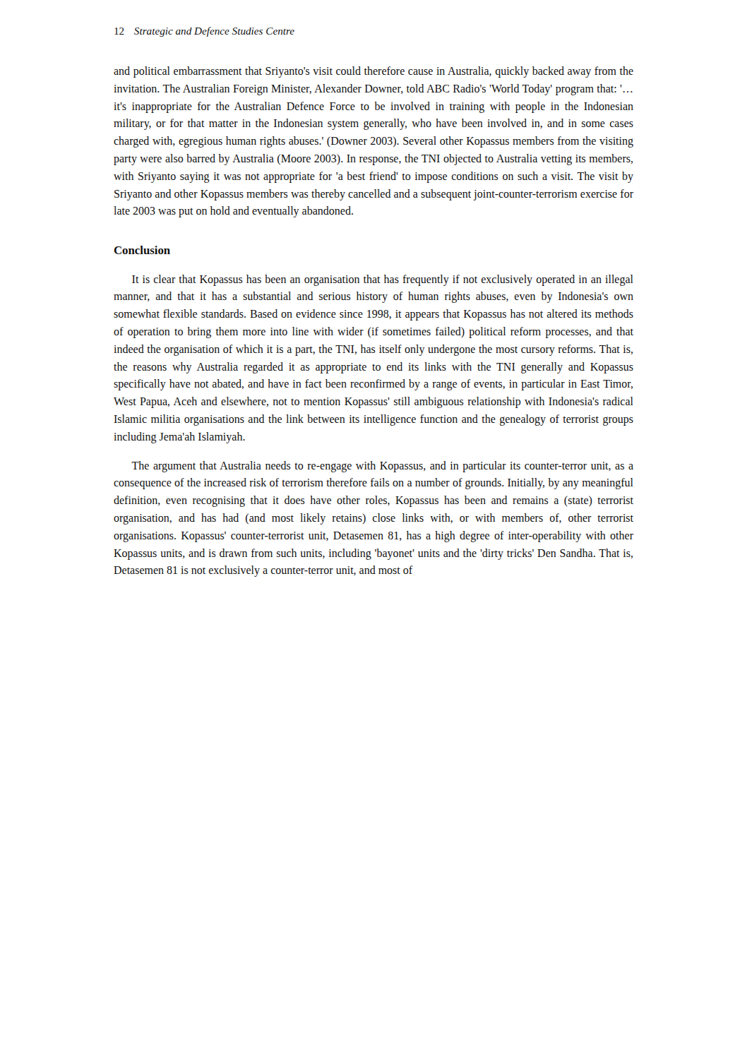12 Strategic and Defence Studies Centre
and political embarrassment that Sriyanto's visit could therefore cause in Australia, quickly backed away from the invitation. The Australian Foreign Minister, Alexander Downer, told ABC Radio's 'World Today' program that: '… it's inappropriate for the Australian Defence Force to be involved in training with people in the Indonesian military, or for that matter in the Indonesian system generally, who have been involved in, and in some cases charged with, egregious human rights abuses.' (Downer 2003). Several other Kopassus members from the visiting party were also barred by Australia (Moore 2003). In response, the TNI objected to Australia vetting its members, with Sriyanto saying it was not appropriate for 'a best friend' to impose conditions on such a visit. The visit by Sriyanto and other Kopassus members was thereby cancelled and a subsequent joint-counter-terrorism exercise for late 2003 was put on hold and eventually abandoned.
Conclusion
It is clear that Kopassus has been an organisation that has frequently if not exclusively operated in an illegal manner, and that it has a substantial and serious history of human rights abuses, even by Indonesia's own somewhat flexible standards. Based on evidence since 1998, it appears that Kopassus has not altered its methods of operation to bring them more into line with wider (if sometimes failed) political reform processes, and that indeed the organisation of which it is a part, the TNI, has itself only undergone the most cursory reforms. That is, the reasons why Australia regarded it as appropriate to end its links with the TNI generally and Kopassus specifically have not abated, and have in fact been reconfirmed by a range of events, in particular in East Timor, West Papua, Aceh and elsewhere, not to mention Kopassus' still ambiguous relationship with Indonesia's radical Islamic militia organisations and the link between its intelligence function and the genealogy of terrorist groups including Jema'ah Islamiyah.
The argument that Australia needs to re-engage with Kopassus, and in particular its counter-terror unit, as a consequence of the increased risk of terrorism therefore fails on a number of grounds. Initially, by any meaningful definition, even recognising that it does have other roles, Kopassus has been and remains a (state) terrorist organisation, and has had (and most likely retains) close links with, or with members of, other terrorist organisations. Kopassus' counter-terrorist unit, Detasemen 81, has a high degree of inter-operability with other Kopassus units, and is drawn from such units, including 'bayonet' units and the 'dirty tricks' Den Sandha. That is, Detasemen 81 is not exclusively a counter-terror unit, and most of